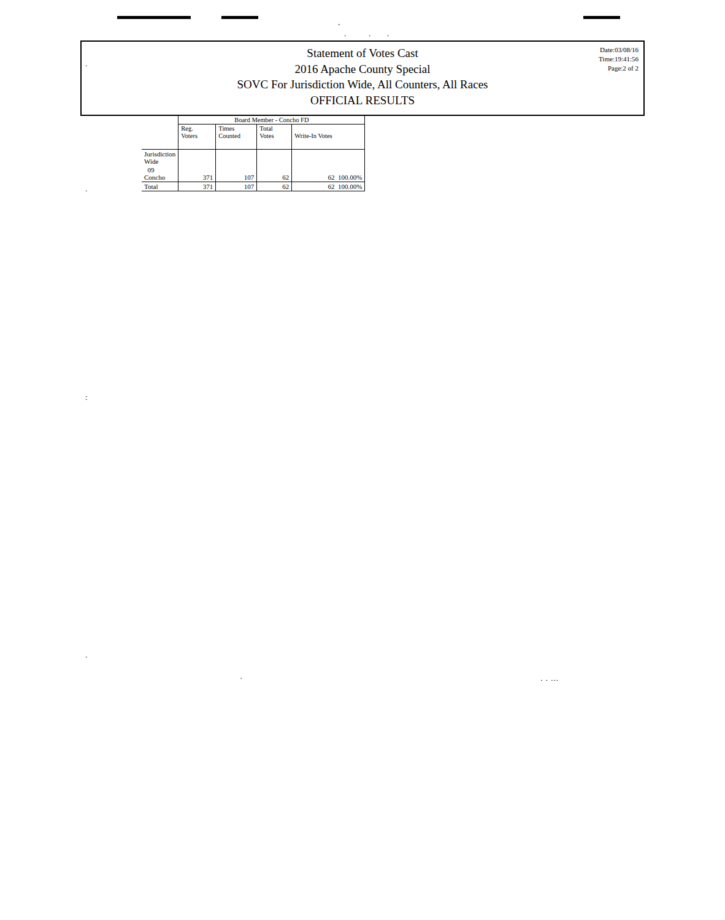.
. . .
Date:03/08/16
Time:19:41:56
Page:2 of 2
Statement of Votes Cast 2016 Apache County Special SOVC For Jurisdiction Wide, All Counters, All Races OFFICIAL RESULTS
.
| | Board Member - Concho FD |
| | Reg. Voters | Times Counted | Total Votes | Write-In Votes |
| Jurisdiction Wide | | | | |
| 09 Concho | 371 | 107 | 62 | 62 100.00% |
| Total | 371 | 107 | 62 | 62 100.00% |
.
:
.
·
. . ...